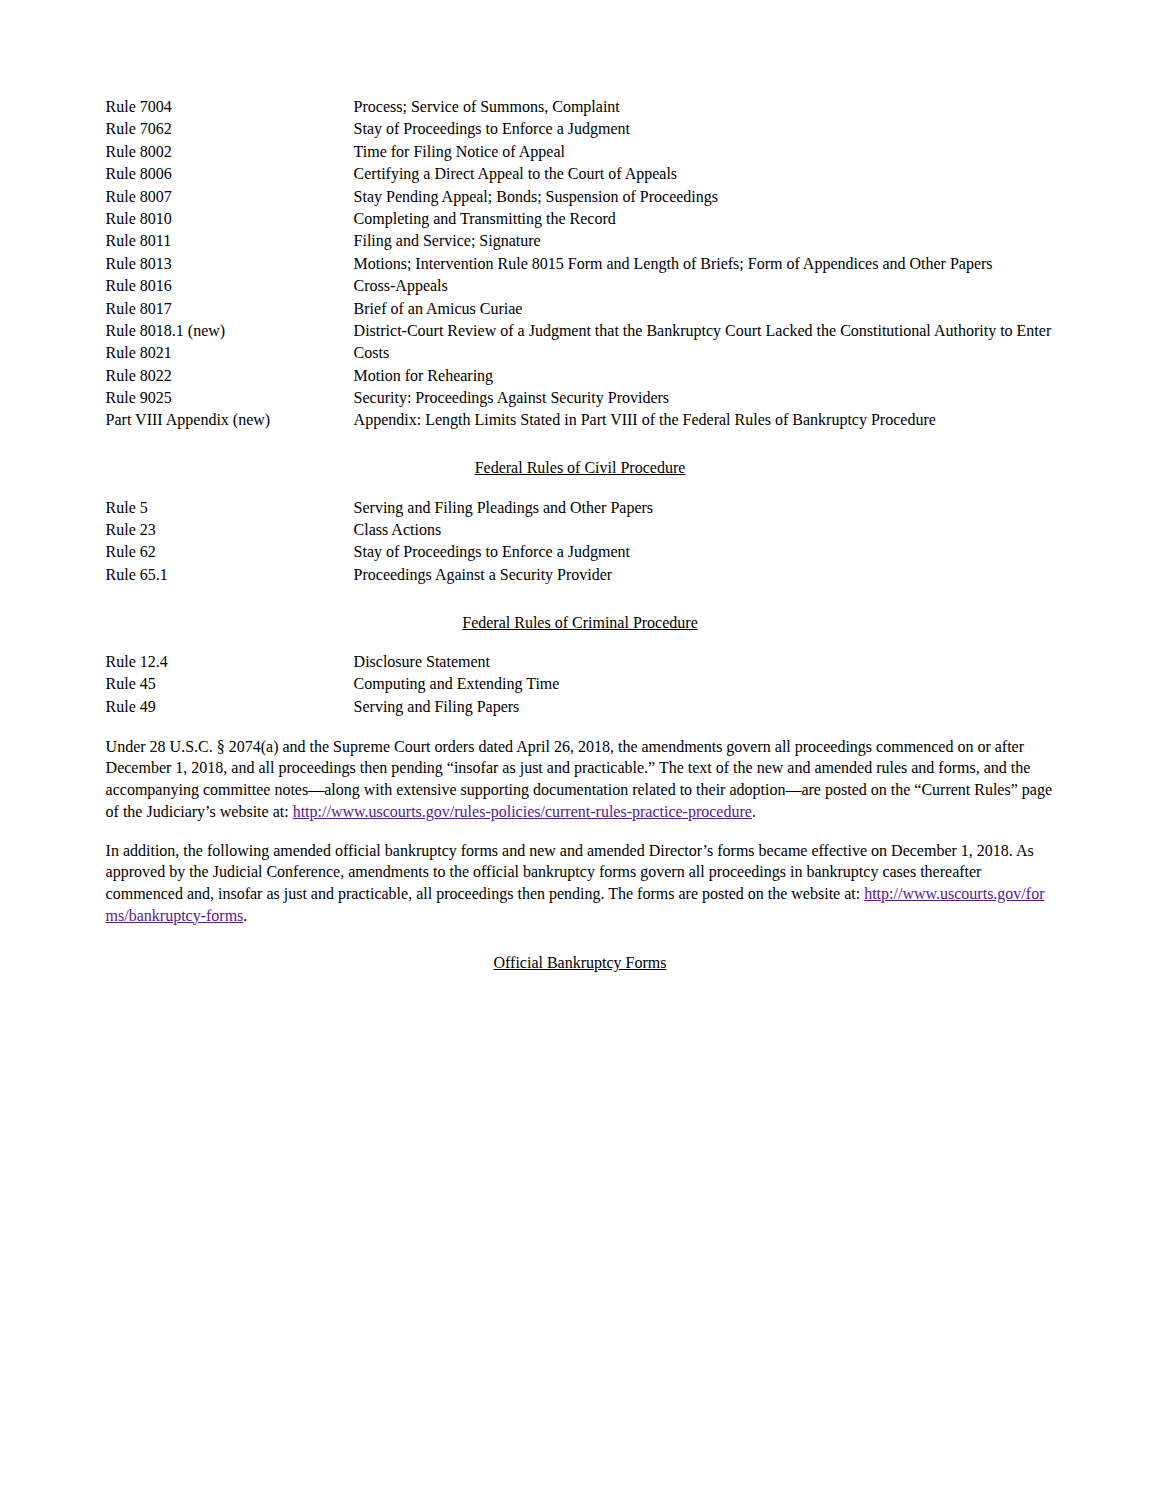| Rule 7004 | Process; Service of Summons, Complaint |
| Rule 7062 | Stay of Proceedings to Enforce a Judgment |
| Rule 8002 | Time for Filing Notice of Appeal |
| Rule 8006 | Certifying a Direct Appeal to the Court of Appeals |
| Rule 8007 | Stay Pending Appeal; Bonds; Suspension of Proceedings |
| Rule 8010 | Completing and Transmitting the Record |
| Rule 8011 | Filing and Service; Signature |
| Rule 8013 | Motions; Intervention Rule 8015 Form and Length of Briefs; Form of Appendices and Other Papers |
| Rule 8016 | Cross-Appeals |
| Rule 8017 | Brief of an Amicus Curiae |
| Rule 8018.1 (new) | District-Court Review of a Judgment that the Bankruptcy Court Lacked the Constitutional Authority to Enter |
| Rule 8021 | Costs |
| Rule 8022 | Motion for Rehearing |
| Rule 9025 | Security: Proceedings Against Security Providers |
| Part VIII Appendix (new) | Appendix: Length Limits Stated in Part VIII of the Federal Rules of Bankruptcy Procedure |
Federal Rules of Civil Procedure
| Rule 5 | Serving and Filing Pleadings and Other Papers |
| Rule 23 | Class Actions |
| Rule 62 | Stay of Proceedings to Enforce a Judgment |
| Rule 65.1 | Proceedings Against a Security Provider |
Federal Rules of Criminal Procedure
| Rule 12.4 | Disclosure Statement |
| Rule 45 | Computing and Extending Time |
| Rule 49 | Serving and Filing Papers |
Under 28 U.S.C. § 2074(a) and the Supreme Court orders dated April 26, 2018, the amendments govern all proceedings commenced on or after December 1, 2018, and all proceedings then pending “insofar as just and practicable.” The text of the new and amended rules and forms, and the accompanying committee notes—along with extensive supporting documentation related to their adoption—are posted on the “Current Rules” page of the Judiciary’s website at: http://www.uscourts.gov/rules-policies/current-rules-practice-procedure.
In addition, the following amended official bankruptcy forms and new and amended Director’s forms became effective on December 1, 2018. As approved by the Judicial Conference, amendments to the official bankruptcy forms govern all proceedings in bankruptcy cases thereafter commenced and, insofar as just and practicable, all proceedings then pending. The forms are posted on the website at: http://www.uscourts.gov/forms/bankruptcy-forms.
Official Bankruptcy Forms